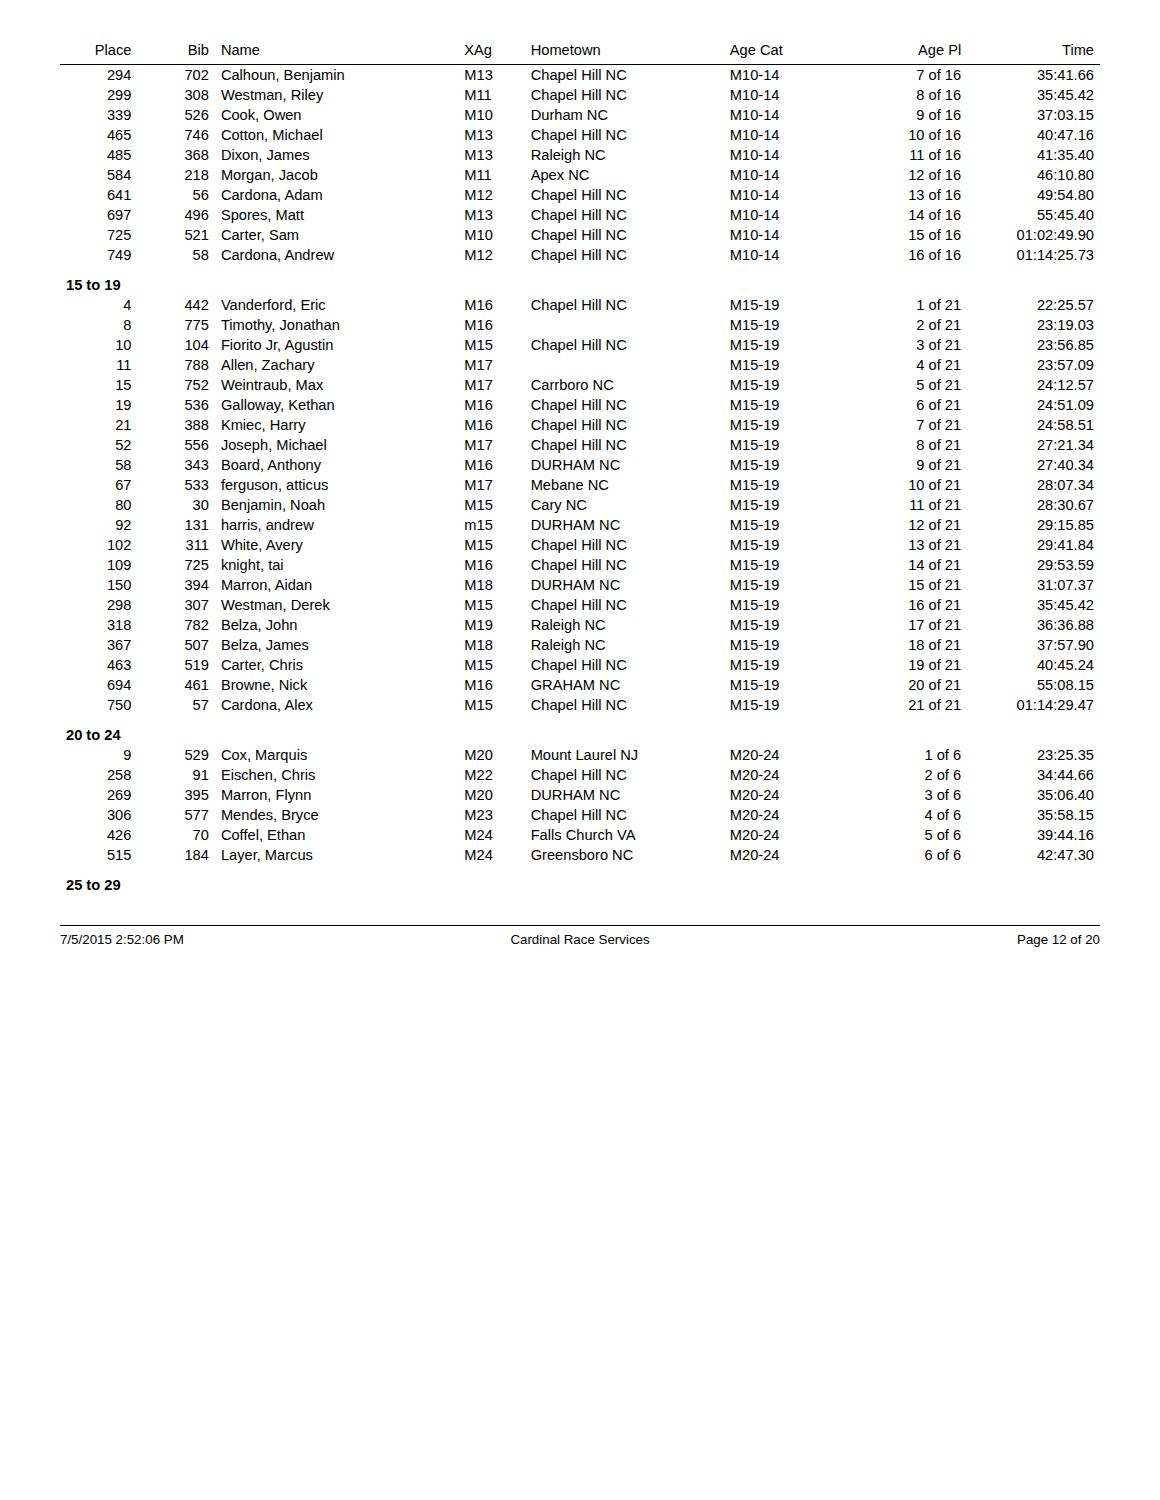| Place | Bib | Name | XAg | Hometown | Age Cat | Age Pl | Time |
| --- | --- | --- | --- | --- | --- | --- | --- |
| 294 | 702 | Calhoun, Benjamin | M13 | Chapel Hill NC | M10-14 | 7 of 16 | 35:41.66 |
| 299 | 308 | Westman, Riley | M11 | Chapel Hill NC | M10-14 | 8 of 16 | 35:45.42 |
| 339 | 526 | Cook, Owen | M10 | Durham NC | M10-14 | 9 of 16 | 37:03.15 |
| 465 | 746 | Cotton, Michael | M13 | Chapel Hill NC | M10-14 | 10 of 16 | 40:47.16 |
| 485 | 368 | Dixon, James | M13 | Raleigh NC | M10-14 | 11 of 16 | 41:35.40 |
| 584 | 218 | Morgan, Jacob | M11 | Apex NC | M10-14 | 12 of 16 | 46:10.80 |
| 641 | 56 | Cardona, Adam | M12 | Chapel Hill NC | M10-14 | 13 of 16 | 49:54.80 |
| 697 | 496 | Spores, Matt | M13 | Chapel Hill NC | M10-14 | 14 of 16 | 55:45.40 |
| 725 | 521 | Carter, Sam | M10 | Chapel Hill NC | M10-14 | 15 of 16 | 01:02:49.90 |
| 749 | 58 | Cardona, Andrew | M12 | Chapel Hill NC | M10-14 | 16 of 16 | 01:14:25.73 |
| 15 to 19 |
| 4 | 442 | Vanderford, Eric | M16 | Chapel Hill NC | M15-19 | 1 of 21 | 22:25.57 |
| 8 | 775 | Timothy, Jonathan | M16 | | M15-19 | 2 of 21 | 23:19.03 |
| 10 | 104 | Fiorito Jr, Agustin | M15 | Chapel Hill NC | M15-19 | 3 of 21 | 23:56.85 |
| 11 | 788 | Allen, Zachary | M17 | | M15-19 | 4 of 21 | 23:57.09 |
| 15 | 752 | Weintraub, Max | M17 | Carrboro NC | M15-19 | 5 of 21 | 24:12.57 |
| 19 | 536 | Galloway, Kethan | M16 | Chapel Hill NC | M15-19 | 6 of 21 | 24:51.09 |
| 21 | 388 | Kmiec, Harry | M16 | Chapel Hill NC | M15-19 | 7 of 21 | 24:58.51 |
| 52 | 556 | Joseph, Michael | M17 | Chapel Hill NC | M15-19 | 8 of 21 | 27:21.34 |
| 58 | 343 | Board, Anthony | M16 | DURHAM NC | M15-19 | 9 of 21 | 27:40.34 |
| 67 | 533 | ferguson, atticus | M17 | Mebane NC | M15-19 | 10 of 21 | 28:07.34 |
| 80 | 30 | Benjamin, Noah | M15 | Cary NC | M15-19 | 11 of 21 | 28:30.67 |
| 92 | 131 | harris, andrew | m15 | DURHAM NC | M15-19 | 12 of 21 | 29:15.85 |
| 102 | 311 | White, Avery | M15 | Chapel Hill NC | M15-19 | 13 of 21 | 29:41.84 |
| 109 | 725 | knight, tai | M16 | Chapel Hill NC | M15-19 | 14 of 21 | 29:53.59 |
| 150 | 394 | Marron, Aidan | M18 | DURHAM NC | M15-19 | 15 of 21 | 31:07.37 |
| 298 | 307 | Westman, Derek | M15 | Chapel Hill NC | M15-19 | 16 of 21 | 35:45.42 |
| 318 | 782 | Belza, John | M19 | Raleigh NC | M15-19 | 17 of 21 | 36:36.88 |
| 367 | 507 | Belza, James | M18 | Raleigh NC | M15-19 | 18 of 21 | 37:57.90 |
| 463 | 519 | Carter, Chris | M15 | Chapel Hill NC | M15-19 | 19 of 21 | 40:45.24 |
| 694 | 461 | Browne, Nick | M16 | GRAHAM NC | M15-19 | 20 of 21 | 55:08.15 |
| 750 | 57 | Cardona, Alex | M15 | Chapel Hill NC | M15-19 | 21 of 21 | 01:14:29.47 |
| 20 to 24 |
| 9 | 529 | Cox, Marquis | M20 | Mount Laurel NJ | M20-24 | 1 of 6 | 23:25.35 |
| 258 | 91 | Eischen, Chris | M22 | Chapel Hill NC | M20-24 | 2 of 6 | 34:44.66 |
| 269 | 395 | Marron, Flynn | M20 | DURHAM NC | M20-24 | 3 of 6 | 35:06.40 |
| 306 | 577 | Mendes, Bryce | M23 | Chapel Hill NC | M20-24 | 4 of 6 | 35:58.15 |
| 426 | 70 | Coffel, Ethan | M24 | Falls Church VA | M20-24 | 5 of 6 | 39:44.16 |
| 515 | 184 | Layer, Marcus | M24 | Greensboro NC | M20-24 | 6 of 6 | 42:47.30 |
| 25 to 29 |
7/5/2015 2:52:06 PM
Cardinal Race Services
Page 12 of 20